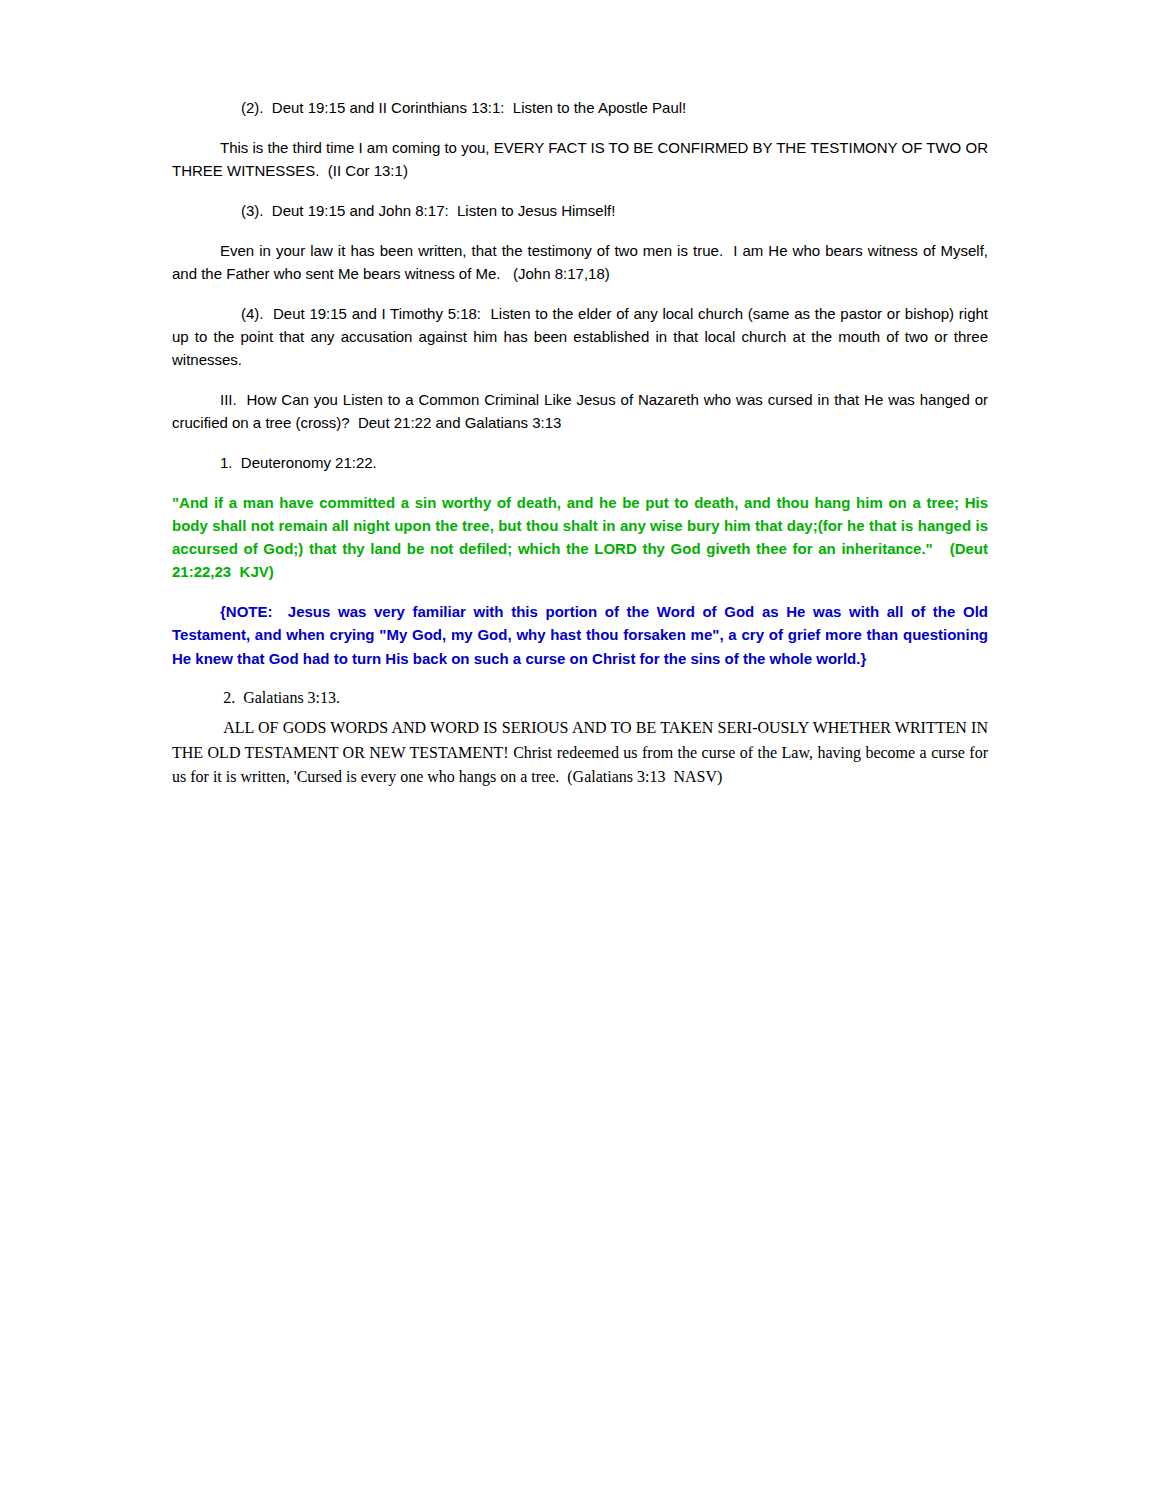(2). Deut 19:15 and II Corinthians 13:1: Listen to the Apostle Paul!
This is the third time I am coming to you, EVERY FACT IS TO BE CONFIRMED BY THE TESTIMONY OF TWO OR THREE WITNESSES. (II Cor 13:1)
(3). Deut 19:15 and John 8:17: Listen to Jesus Himself!
Even in your law it has been written, that the testimony of two men is true. I am He who bears witness of Myself, and the Father who sent Me bears witness of Me. (John 8:17,18)
(4). Deut 19:15 and I Timothy 5:18: Listen to the elder of any local church (same as the pastor or bishop) right up to the point that any accusation against him has been established in that local church at the mouth of two or three witnesses.
III. How Can you Listen to a Common Criminal Like Jesus of Nazareth who was cursed in that He was hanged or crucified on a tree (cross)? Deut 21:22 and Galatians 3:13
1. Deuteronomy 21:22.
"And if a man have committed a sin worthy of death, and he be put to death, and thou hang him on a tree; His body shall not remain all night upon the tree, but thou shalt in any wise bury him that day;(for he that is hanged is accursed of God;) that thy land be not defiled; which the LORD thy God giveth thee for an inheritance." (Deut 21:22,23 KJV)
{NOTE: Jesus was very familiar with this portion of the Word of God as He was with all of the Old Testament, and when crying "My God, my God, why hast thou forsaken me", a cry of grief more than questioning He knew that God had to turn His back on such a curse on Christ for the sins of the whole world.}
2. Galatians 3:13.
ALL OF GODS WORDS AND WORD IS SERIOUS AND TO BE TAKEN SERI-OUSLY WHETHER WRITTEN IN THE OLD TESTAMENT OR NEW TESTAMENT! Christ redeemed us from the curse of the Law, having become a curse for us for it is written, 'Cursed is every one who hangs on a tree. (Galatians 3:13 NASV)